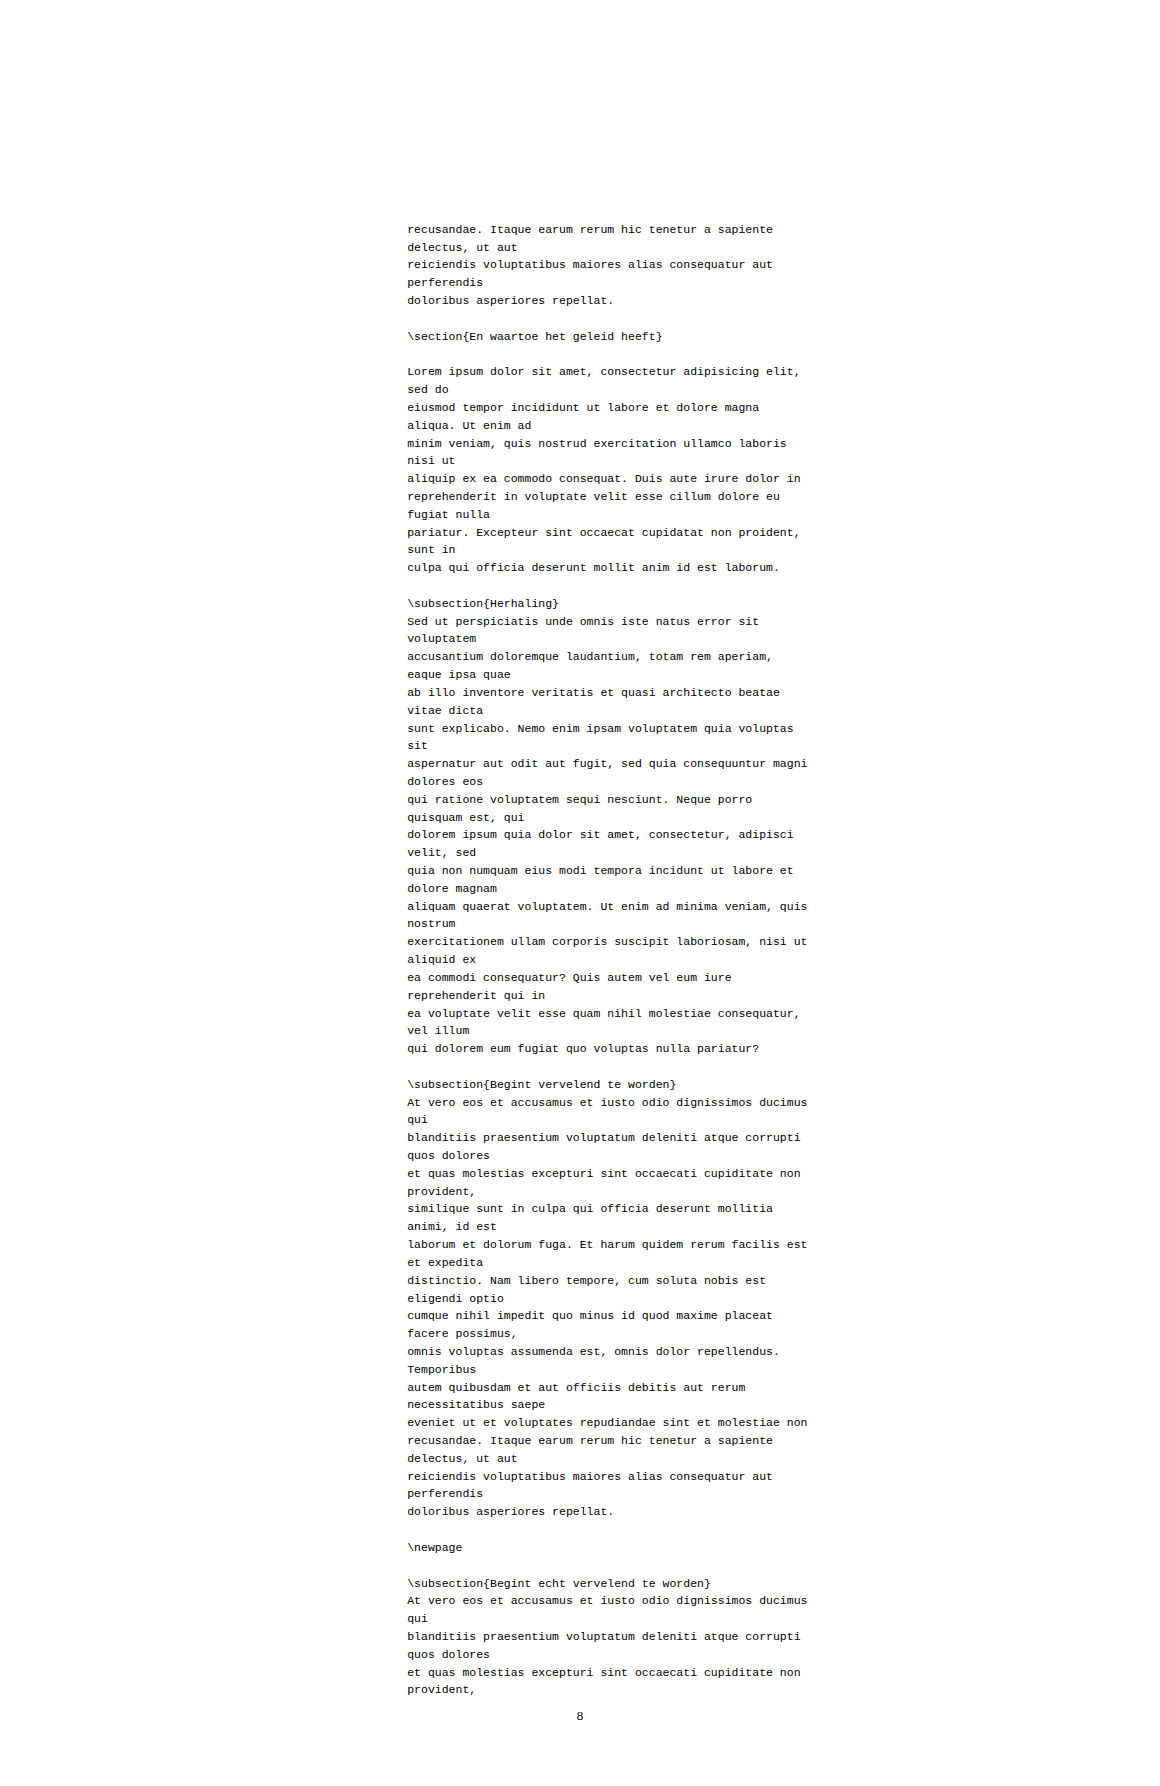recusandae. Itaque earum rerum hic tenetur a sapiente delectus, ut aut
reiciendis voluptatibus maiores alias consequatur aut perferendis
doloribus asperiores repellat.
\section{En waartoe het geleid heeft}
Lorem ipsum dolor sit amet, consectetur adipisicing elit, sed do
eiusmod tempor incididunt ut labore et dolore magna aliqua. Ut enim ad
minim veniam, quis nostrud exercitation ullamco laboris nisi ut
aliquip ex ea commodo consequat. Duis aute irure dolor in
reprehenderit in voluptate velit esse cillum dolore eu fugiat nulla
pariatur. Excepteur sint occaecat cupidatat non proident, sunt in
culpa qui officia deserunt mollit anim id est laborum.
\subsection{Herhaling}
Sed ut perspiciatis unde omnis iste natus error sit voluptatem
accusantium doloremque laudantium, totam rem aperiam, eaque ipsa quae
ab illo inventore veritatis et quasi architecto beatae vitae dicta
sunt explicabo. Nemo enim ipsam voluptatem quia voluptas sit
aspernatur aut odit aut fugit, sed quia consequuntur magni dolores eos
qui ratione voluptatem sequi nesciunt. Neque porro quisquam est, qui
dolorem ipsum quia dolor sit amet, consectetur, adipisci velit, sed
quia non numquam eius modi tempora incidunt ut labore et dolore magnam
aliquam quaerat voluptatem. Ut enim ad minima veniam, quis nostrum
exercitationem ullam corporis suscipit laboriosam, nisi ut aliquid ex
ea commodi consequatur? Quis autem vel eum iure reprehenderit qui in
ea voluptate velit esse quam nihil molestiae consequatur, vel illum
qui dolorem eum fugiat quo voluptas nulla pariatur?
\subsection{Begint vervelend te worden}
At vero eos et accusamus et iusto odio dignissimos ducimus qui
blanditiis praesentium voluptatum deleniti atque corrupti quos dolores
et quas molestias excepturi sint occaecati cupiditate non provident,
similique sunt in culpa qui officia deserunt mollitia animi, id est
laborum et dolorum fuga. Et harum quidem rerum facilis est et expedita
distinctio. Nam libero tempore, cum soluta nobis est eligendi optio
cumque nihil impedit quo minus id quod maxime placeat facere possimus,
omnis voluptas assumenda est, omnis dolor repellendus. Temporibus
autem quibusdam et aut officiis debitis aut rerum necessitatibus saepe
eveniet ut et voluptates repudiandae sint et molestiae non
recusandae. Itaque earum rerum hic tenetur a sapiente delectus, ut aut
reiciendis voluptatibus maiores alias consequatur aut perferendis
doloribus asperiores repellat.
\newpage
\subsection{Begint echt vervelend te worden}
At vero eos et accusamus et iusto odio dignissimos ducimus qui
blanditiis praesentium voluptatum deleniti atque corrupti quos dolores
et quas molestias excepturi sint occaecati cupiditate non provident,
8